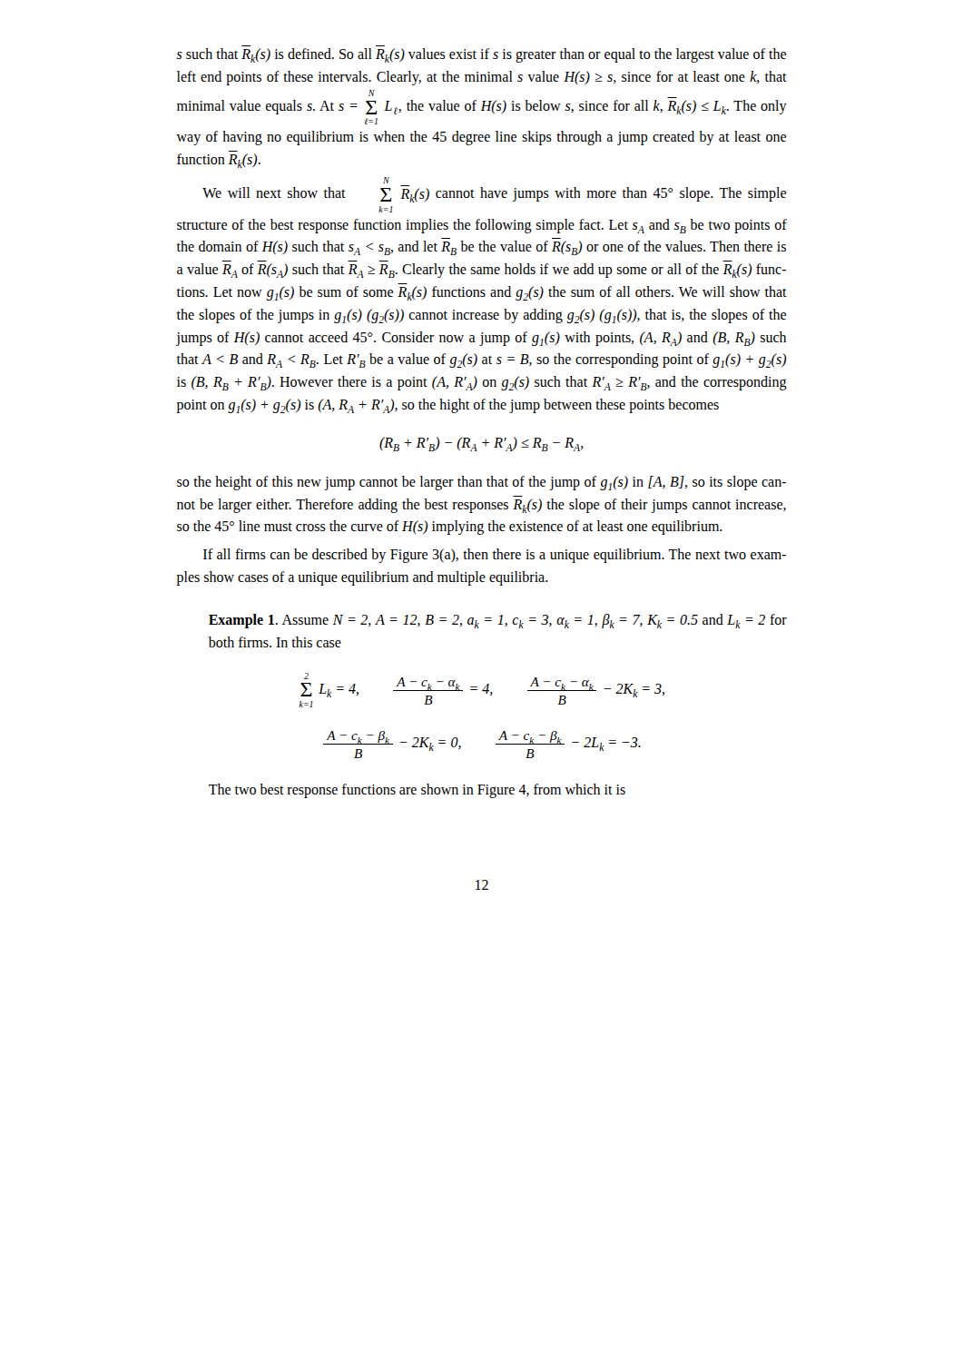s such that Rk(s) is defined. So all Rk(s) values exist if s is greater than or equal to the largest value of the left end points of these intervals. Clearly, at the minimal s value H(s) ≥ s, since for at least one k, that minimal value equals s. At s = NΣℓ=1 Lℓ, the value of H(s) is below s, since for all k, Rk(s) ≤ Lk. The only way of having no equilibrium is when the 45 degree line skips through a jump created by at least one function Rk(s).
We will next show that NΣk=1 Rk(s) cannot have jumps with more than 45° slope. The simple structure of the best response function implies the following simple fact. Let sA and sB be two points of the domain of H(s) such that sA < sB, and let RB be the value of R(sB) or one of the values. Then there is a value RA of R(sA) such that RA ≥ RB. Clearly the same holds if we add up some or all of the Rk(s) functions. Let now g1(s) be sum of some Rk(s) functions and g2(s) the sum of all others. We will show that the slopes of the jumps in g1(s) (g2(s)) cannot increase by adding g2(s) (g1(s)), that is, the slopes of the jumps of H(s) cannot acceed 45°. Consider now a jump of g1(s) with points, (A, RA) and (B, RB) such that A < B and RA < RB. Let R′B be a value of g2(s) at s = B, so the corresponding point of g1(s) + g2(s) is (B, RB + R′B). However there is a point (A, R′A) on g2(s) such that R′A ≥ R′B, and the corresponding point on g1(s) + g2(s) is (A, RA + R′A), so the hight of the jump between these points becomes
(RB + R′B) − (RA + R′A) ≤ RB − RA,
so the height of this new jump cannot be larger than that of the jump of g1(s) in [A, B], so its slope cannot be larger either. Therefore adding the best responses Rk(s) the slope of their jumps cannot increase, so the 45° line must cross the curve of H(s) implying the existence of at least one equilibrium.
If all firms can be described by Figure 3(a), then there is a unique equilibrium. The next two examples show cases of a unique equilibrium and multiple equilibria.
Example 1. Assume N = 2, A = 12, B = 2, ak = 1, ck = 3, αk = 1, βk = 7, Kk = 0.5 and Lk = 2 for both firms. In this case
2 Σk=1 Lk = 4, A − ck − αk B = 4, A − ck − αk B − 2Kk = 3,
A − ck − βk B − 2Kk = 0, A − ck − βk B − 2Lk = −3.
The two best response functions are shown in Figure 4, from which it is
12